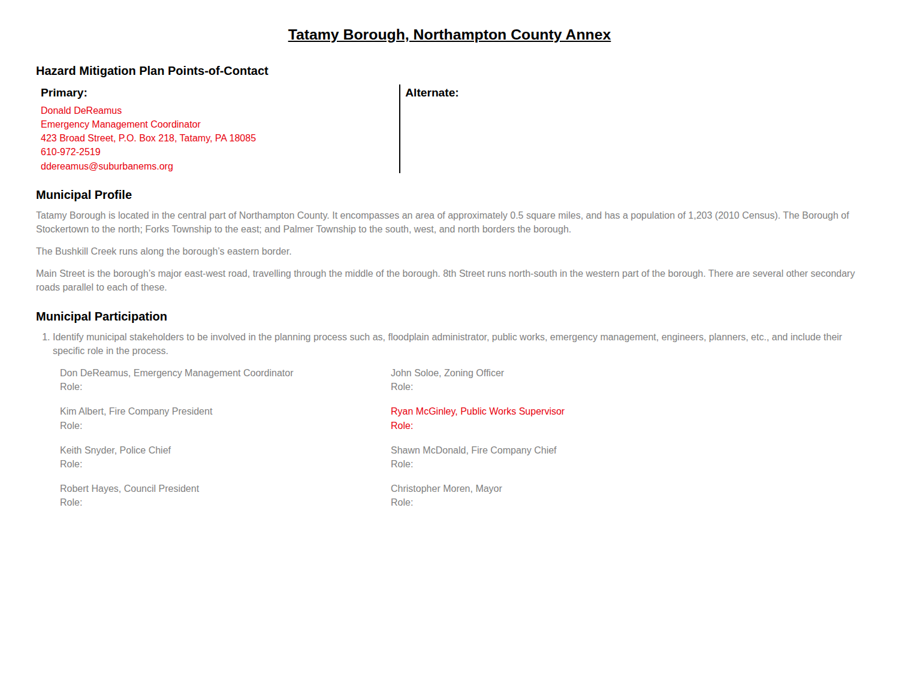Tatamy Borough, Northampton County Annex
Hazard Mitigation Plan Points-of-Contact
| Primary: Donald DeReamus Emergency Management Coordinator 423 Broad Street, P.O. Box 218, Tatamy, PA 18085 610-972-2519 ddereamus@suburbanems.org | Alternate: |
Municipal Profile
Tatamy Borough is located in the central part of Northampton County. It encompasses an area of approximately 0.5 square miles, and has a population of 1,203 (2010 Census). The Borough of Stockertown to the north; Forks Township to the east; and Palmer Township to the south, west, and north borders the borough.
The Bushkill Creek runs along the borough’s eastern border.
Main Street is the borough’s major east-west road, travelling through the middle of the borough. 8th Street runs north-south in the western part of the borough. There are several other secondary roads parallel to each of these.
Municipal Participation
Identify municipal stakeholders to be involved in the planning process such as, floodplain administrator, public works, emergency management, engineers, planners, etc., and include their specific role in the process.
| Don DeReamus, Emergency Management Coordinator Role: | John Soloe, Zoning Officer Role: |
| Kim Albert, Fire Company President Role: | Ryan McGinley, Public Works Supervisor Role: |
| Keith Snyder, Police Chief Role: | Shawn McDonald, Fire Company Chief Role: |
| Robert Hayes, Council President Role: | Christopher Moren, Mayor Role: |